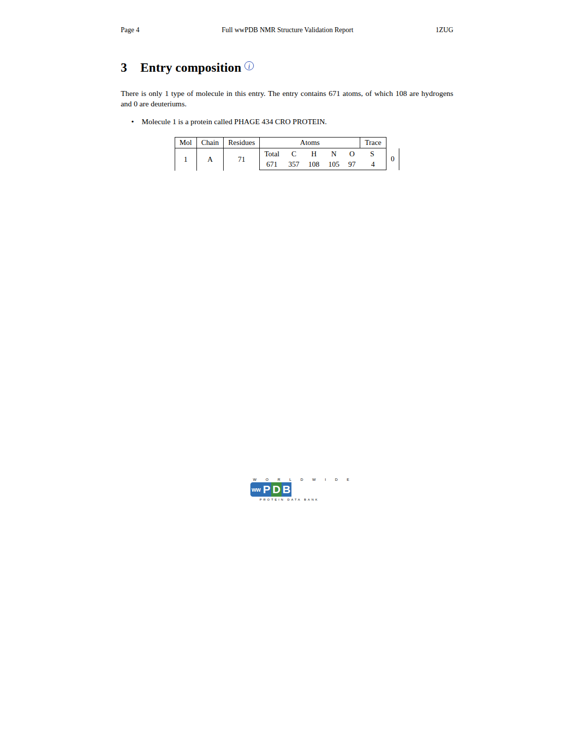Page 4
Full wwPDB NMR Structure Validation Report
1ZUG
3 Entry compositioni
There is only 1 type of molecule in this entry. The entry contains 671 atoms, of which 108 are hydrogens and 0 are deuteriums.
Molecule 1 is a protein called PHAGE 434 CRO PROTEIN.
| Mol | Chain | Residues | Atoms | Trace |
| --- | --- | --- | --- | --- |
| 1 | A | 71 | Total | C | H | N | O | S | 0 |
| 671 | 357 | 108 | 105 | 97 | 4 |
W O R L D W I D E
ww
P
D
B
PROTEIN DATA BANK